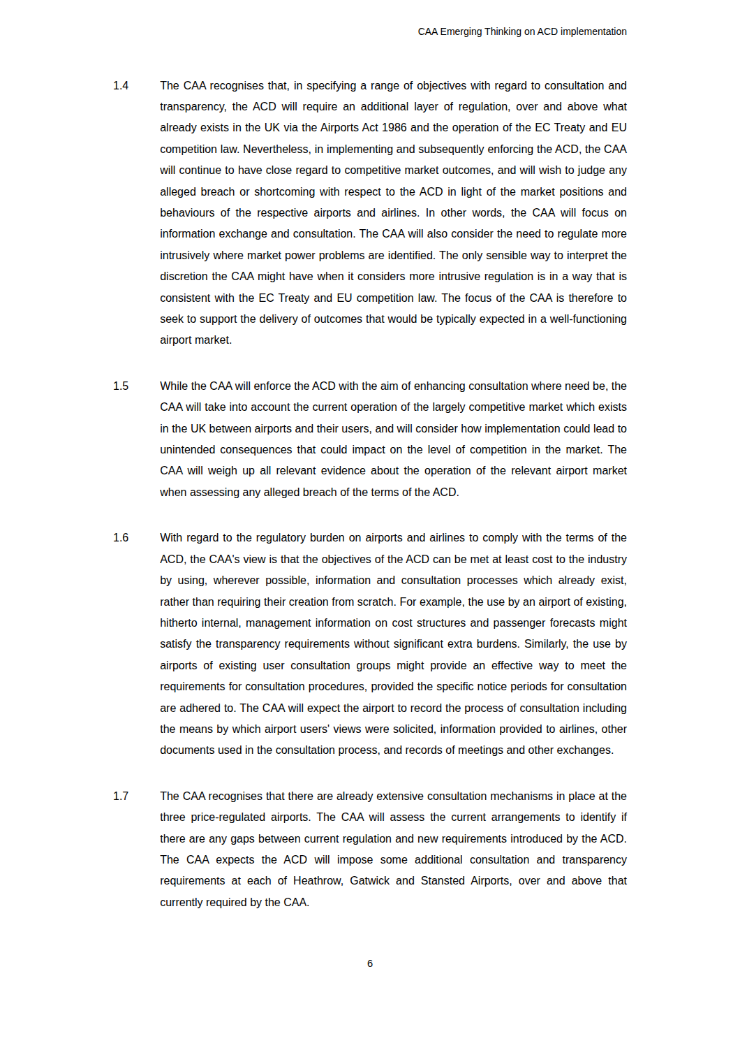CAA Emerging Thinking on ACD implementation
1.4
The CAA recognises that, in specifying a range of objectives with regard to consultation and transparency, the ACD will require an additional layer of regulation, over and above what already exists in the UK via the Airports Act 1986 and the operation of the EC Treaty and EU competition law. Nevertheless, in implementing and subsequently enforcing the ACD, the CAA will continue to have close regard to competitive market outcomes, and will wish to judge any alleged breach or shortcoming with respect to the ACD in light of the market positions and behaviours of the respective airports and airlines. In other words, the CAA will focus on information exchange and consultation. The CAA will also consider the need to regulate more intrusively where market power problems are identified. The only sensible way to interpret the discretion the CAA might have when it considers more intrusive regulation is in a way that is consistent with the EC Treaty and EU competition law. The focus of the CAA is therefore to seek to support the delivery of outcomes that would be typically expected in a well-functioning airport market.
1.5
While the CAA will enforce the ACD with the aim of enhancing consultation where need be, the CAA will take into account the current operation of the largely competitive market which exists in the UK between airports and their users, and will consider how implementation could lead to unintended consequences that could impact on the level of competition in the market. The CAA will weigh up all relevant evidence about the operation of the relevant airport market when assessing any alleged breach of the terms of the ACD.
1.6
With regard to the regulatory burden on airports and airlines to comply with the terms of the ACD, the CAA's view is that the objectives of the ACD can be met at least cost to the industry by using, wherever possible, information and consultation processes which already exist, rather than requiring their creation from scratch. For example, the use by an airport of existing, hitherto internal, management information on cost structures and passenger forecasts might satisfy the transparency requirements without significant extra burdens. Similarly, the use by airports of existing user consultation groups might provide an effective way to meet the requirements for consultation procedures, provided the specific notice periods for consultation are adhered to. The CAA will expect the airport to record the process of consultation including the means by which airport users' views were solicited, information provided to airlines, other documents used in the consultation process, and records of meetings and other exchanges.
1.7
The CAA recognises that there are already extensive consultation mechanisms in place at the three price-regulated airports. The CAA will assess the current arrangements to identify if there are any gaps between current regulation and new requirements introduced by the ACD. The CAA expects the ACD will impose some additional consultation and transparency requirements at each of Heathrow, Gatwick and Stansted Airports, over and above that currently required by the CAA.
6